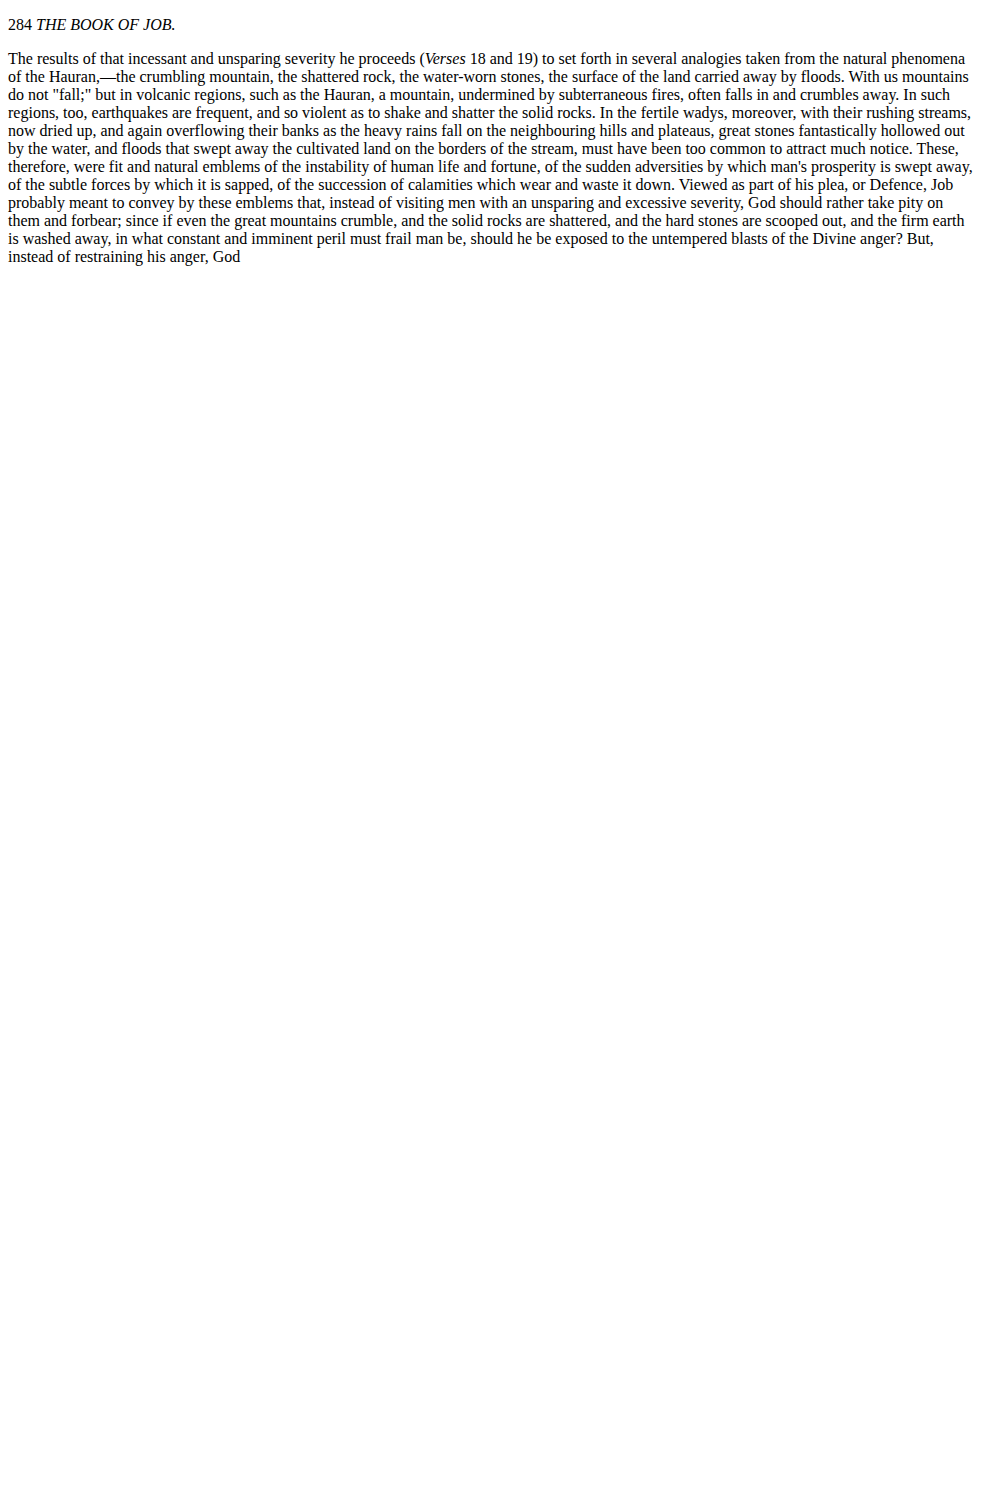284 THE BOOK OF JOB.
The results of that incessant and unsparing severity he proceeds (Verses 18 and 19) to set forth in several analogies taken from the natural phenomena of the Hauran,—the crumbling mountain, the shattered rock, the water-worn stones, the surface of the land carried away by floods. With us mountains do not "fall;" but in volcanic regions, such as the Hauran, a mountain, undermined by subterraneous fires, often falls in and crumbles away. In such regions, too, earthquakes are frequent, and so violent as to shake and shatter the solid rocks. In the fertile wadys, moreover, with their rushing streams, now dried up, and again overflowing their banks as the heavy rains fall on the neighbouring hills and plateaus, great stones fantastically hollowed out by the water, and floods that swept away the cultivated land on the borders of the stream, must have been too common to attract much notice. These, therefore, were fit and natural emblems of the instability of human life and fortune, of the sudden adversities by which man's prosperity is swept away, of the subtle forces by which it is sapped, of the succession of calamities which wear and waste it down. Viewed as part of his plea, or Defence, Job probably meant to convey by these emblems that, instead of visiting men with an unsparing and excessive severity, God should rather take pity on them and forbear; since if even the great mountains crumble, and the solid rocks are shattered, and the hard stones are scooped out, and the firm earth is washed away, in what constant and imminent peril must frail man be, should he be exposed to the untempered blasts of the Divine anger? But, instead of restraining his anger, God